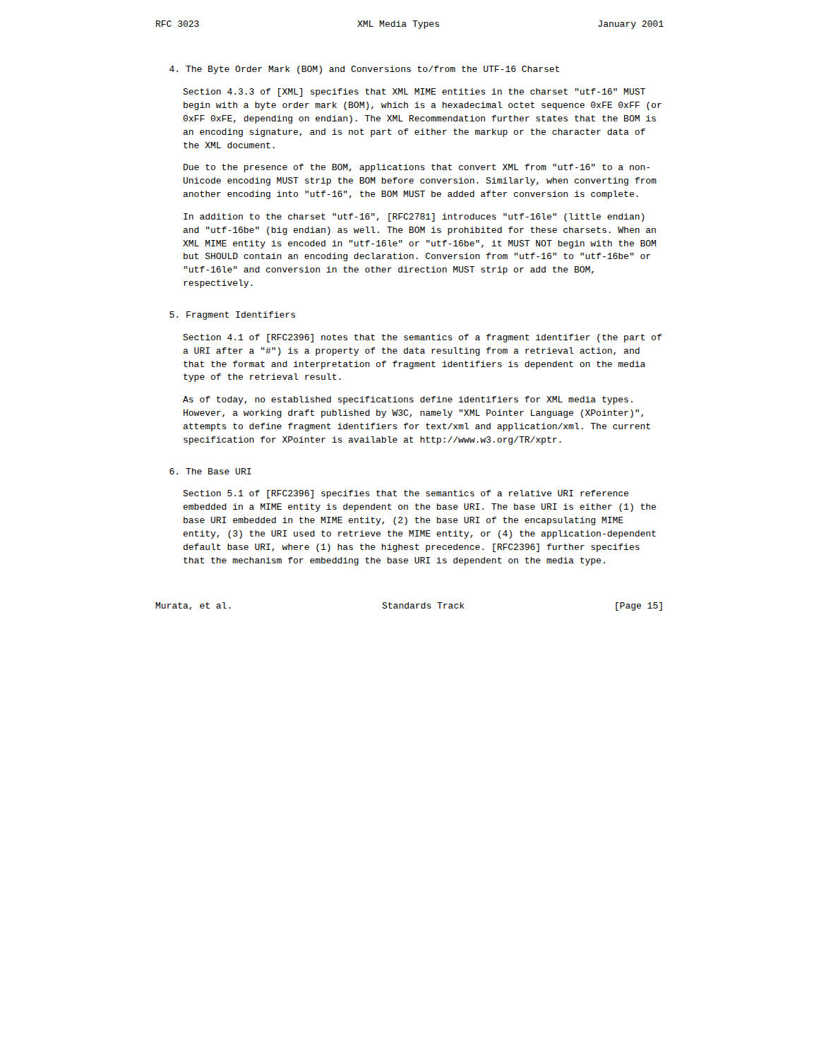RFC 3023 XML Media Types January 2001
4. The Byte Order Mark (BOM) and Conversions to/from the UTF-16 Charset
Section 4.3.3 of [XML] specifies that XML MIME entities in the charset "utf-16" MUST begin with a byte order mark (BOM), which is a hexadecimal octet sequence 0xFE 0xFF (or 0xFF 0xFE, depending on endian). The XML Recommendation further states that the BOM is an encoding signature, and is not part of either the markup or the character data of the XML document.
Due to the presence of the BOM, applications that convert XML from "utf-16" to a non-Unicode encoding MUST strip the BOM before conversion. Similarly, when converting from another encoding into "utf-16", the BOM MUST be added after conversion is complete.
In addition to the charset "utf-16", [RFC2781] introduces "utf-16le" (little endian) and "utf-16be" (big endian) as well. The BOM is prohibited for these charsets. When an XML MIME entity is encoded in "utf-16le" or "utf-16be", it MUST NOT begin with the BOM but SHOULD contain an encoding declaration. Conversion from "utf-16" to "utf-16be" or "utf-16le" and conversion in the other direction MUST strip or add the BOM, respectively.
5. Fragment Identifiers
Section 4.1 of [RFC2396] notes that the semantics of a fragment identifier (the part of a URI after a "#") is a property of the data resulting from a retrieval action, and that the format and interpretation of fragment identifiers is dependent on the media type of the retrieval result.
As of today, no established specifications define identifiers for XML media types. However, a working draft published by W3C, namely "XML Pointer Language (XPointer)", attempts to define fragment identifiers for text/xml and application/xml. The current specification for XPointer is available at http://www.w3.org/TR/xptr.
6. The Base URI
Section 5.1 of [RFC2396] specifies that the semantics of a relative URI reference embedded in a MIME entity is dependent on the base URI. The base URI is either (1) the base URI embedded in the MIME entity, (2) the base URI of the encapsulating MIME entity, (3) the URI used to retrieve the MIME entity, or (4) the application-dependent default base URI, where (1) has the highest precedence. [RFC2396] further specifies that the mechanism for embedding the base URI is dependent on the media type.
Murata, et al. Standards Track [Page 15]